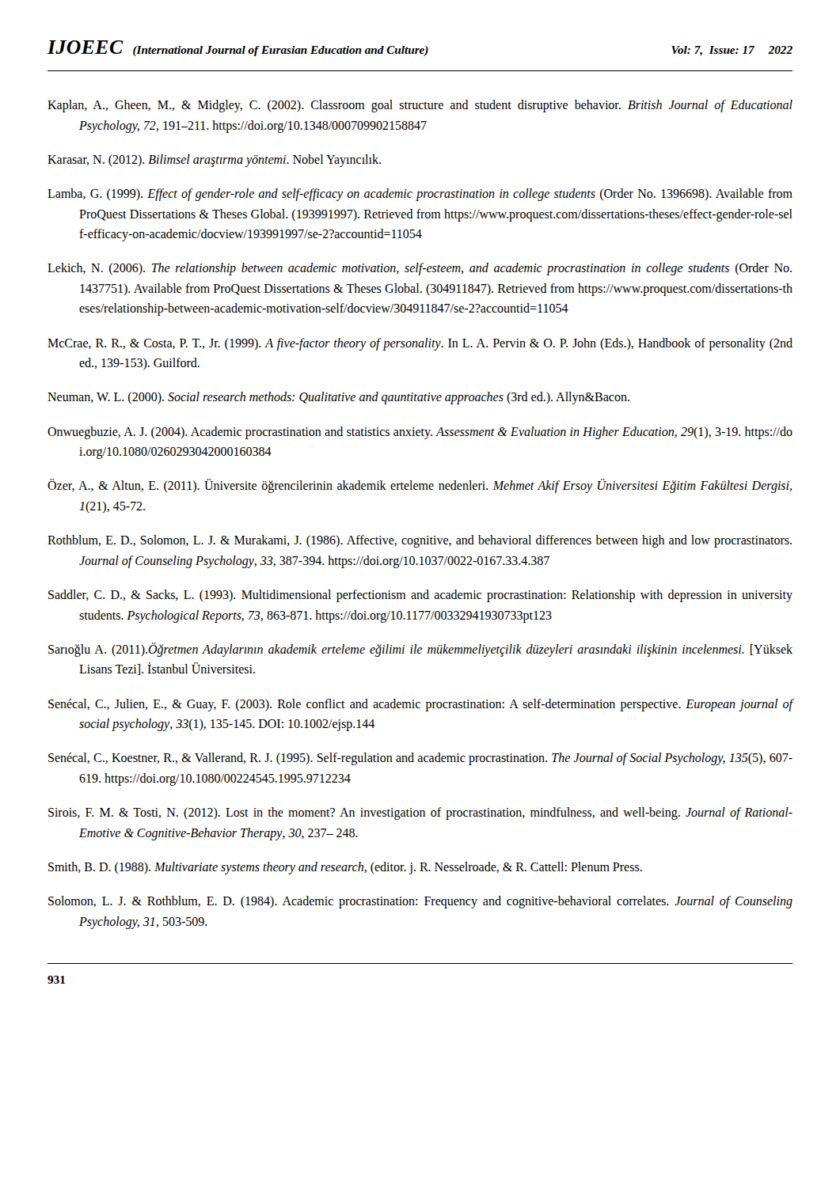IJOEEC (International Journal of Eurasian Education and Culture) Vol: 7, Issue: 172022
Kaplan, A., Gheen, M., & Midgley, C. (2002). Classroom goal structure and student disruptive behavior. British Journal of Educational Psychology, 72, 191–211. https://doi.org/10.1348/000709902158847
Karasar, N. (2012). Bilimsel araştırma yöntemi. Nobel Yayıncılık.
Lamba, G. (1999). Effect of gender-role and self-efficacy on academic procrastination in college students (Order No. 1396698). Available from ProQuest Dissertations & Theses Global. (193991997). Retrieved from https://www.proquest.com/dissertations-theses/effect-gender-role-self-efficacy-on-academic/docview/193991997/se-2?accountid=11054
Lekich, N. (2006). The relationship between academic motivation, self-esteem, and academic procrastination in college students (Order No. 1437751). Available from ProQuest Dissertations & Theses Global. (304911847). Retrieved from https://www.proquest.com/dissertations-theses/relationship-between-academic-motivation-self/docview/304911847/se-2?accountid=11054
McCrae, R. R., & Costa, P. T., Jr. (1999). A five-factor theory of personality. In L. A. Pervin & O. P. John (Eds.), Handbook of personality (2nd ed., 139-153). Guilford.
Neuman, W. L. (2000). Social research methods: Qualitative and qauntitative approaches (3rd ed.). Allyn&Bacon.
Onwuegbuzie, A. J. (2004). Academic procrastination and statistics anxiety. Assessment & Evaluation in Higher Education, 29(1), 3-19. https://doi.org/10.1080/0260293042000160384
Özer, A., & Altun, E. (2011). Üniversite öğrencilerinin akademik erteleme nedenleri. Mehmet Akif Ersoy Üniversitesi Eğitim Fakültesi Dergisi, 1(21), 45-72.
Rothblum, E. D., Solomon, L. J. & Murakami, J. (1986). Affective, cognitive, and behavioral differences between high and low procrastinators. Journal of Counseling Psychology, 33, 387-394. https://doi.org/10.1037/0022-0167.33.4.387
Saddler, C. D., & Sacks, L. (1993). Multidimensional perfectionism and academic procrastination: Relationship with depression in university students. Psychological Reports, 73, 863-871. https://doi.org/10.1177/00332941930733pt123
Sarıoğlu A. (2011).Öğretmen Adaylarının akademik erteleme eğilimi ile mükemmeliyetçilik düzeyleri arasındaki ilişkinin incelenmesi. [Yüksek Lisans Tezi]. İstanbul Üniversitesi.
Senécal, C., Julien, E., & Guay, F. (2003). Role conflict and academic procrastination: A self-determination perspective. European journal of social psychology, 33(1), 135-145. DOI: 10.1002/ejsp.144
Senécal, C., Koestner, R., & Vallerand, R. J. (1995). Self-regulation and academic procrastination. The Journal of Social Psychology, 135(5), 607-619. https://doi.org/10.1080/00224545.1995.9712234
Sirois, F. M. & Tosti, N. (2012). Lost in the moment? An investigation of procrastination, mindfulness, and well-being. Journal of Rational-Emotive & Cognitive-Behavior Therapy, 30, 237– 248.
Smith, B. D. (1988). Multivariate systems theory and research, (editor. j. R. Nesselroade, & R. Cattell: Plenum Press.
Solomon, L. J. & Rothblum, E. D. (1984). Academic procrastination: Frequency and cognitive-behavioral correlates. Journal of Counseling Psychology, 31, 503-509.
931